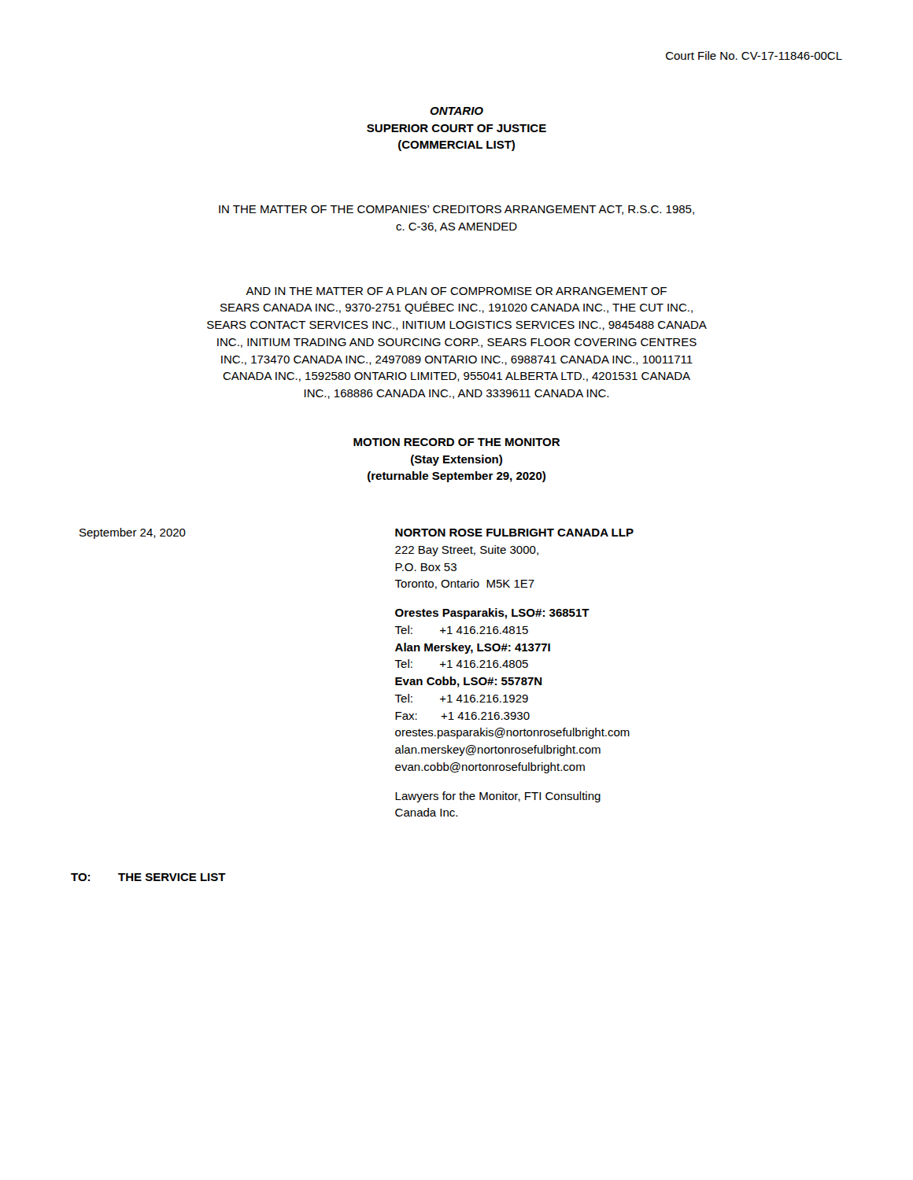Court File No. CV-17-11846-00CL
ONTARIO
SUPERIOR COURT OF JUSTICE
(COMMERCIAL LIST)
IN THE MATTER OF THE COMPANIES’ CREDITORS ARRANGEMENT ACT, R.S.C. 1985,
c. C-36, AS AMENDED
AND IN THE MATTER OF A PLAN OF COMPROMISE OR ARRANGEMENT OF
SEARS CANADA INC., 9370-2751 QUÉBEC INC., 191020 CANADA INC., THE CUT INC.,
SEARS CONTACT SERVICES INC., INITIUM LOGISTICS SERVICES INC., 9845488 CANADA
INC., INITIUM TRADING AND SOURCING CORP., SEARS FLOOR COVERING CENTRES
INC., 173470 CANADA INC., 2497089 ONTARIO INC., 6988741 CANADA INC., 10011711
CANADA INC., 1592580 ONTARIO LIMITED, 955041 ALBERTA LTD., 4201531 CANADA
INC., 168886 CANADA INC., AND 3339611 CANADA INC.
MOTION RECORD OF THE MONITOR
(Stay Extension)
(returnable September 29, 2020)
September 24, 2020
NORTON ROSE FULBRIGHT CANADA LLP
222 Bay Street, Suite 3000,
P.O. Box 53
Toronto, Ontario M5K 1E7
Orestes Pasparakis, LSO#: 36851T
Tel: +1 416.216.4815
Alan Merskey, LSO#: 41377I
Tel: +1 416.216.4805
Evan Cobb, LSO#: 55787N
Tel: +1 416.216.1929
Fax: +1 416.216.3930
orestes.pasparakis@nortonrosefulbright.com
alan.merskey@nortonrosefulbright.com
evan.cobb@nortonrosefulbright.com
Lawyers for the Monitor, FTI Consulting
Canada Inc.
TO: THE SERVICE LIST